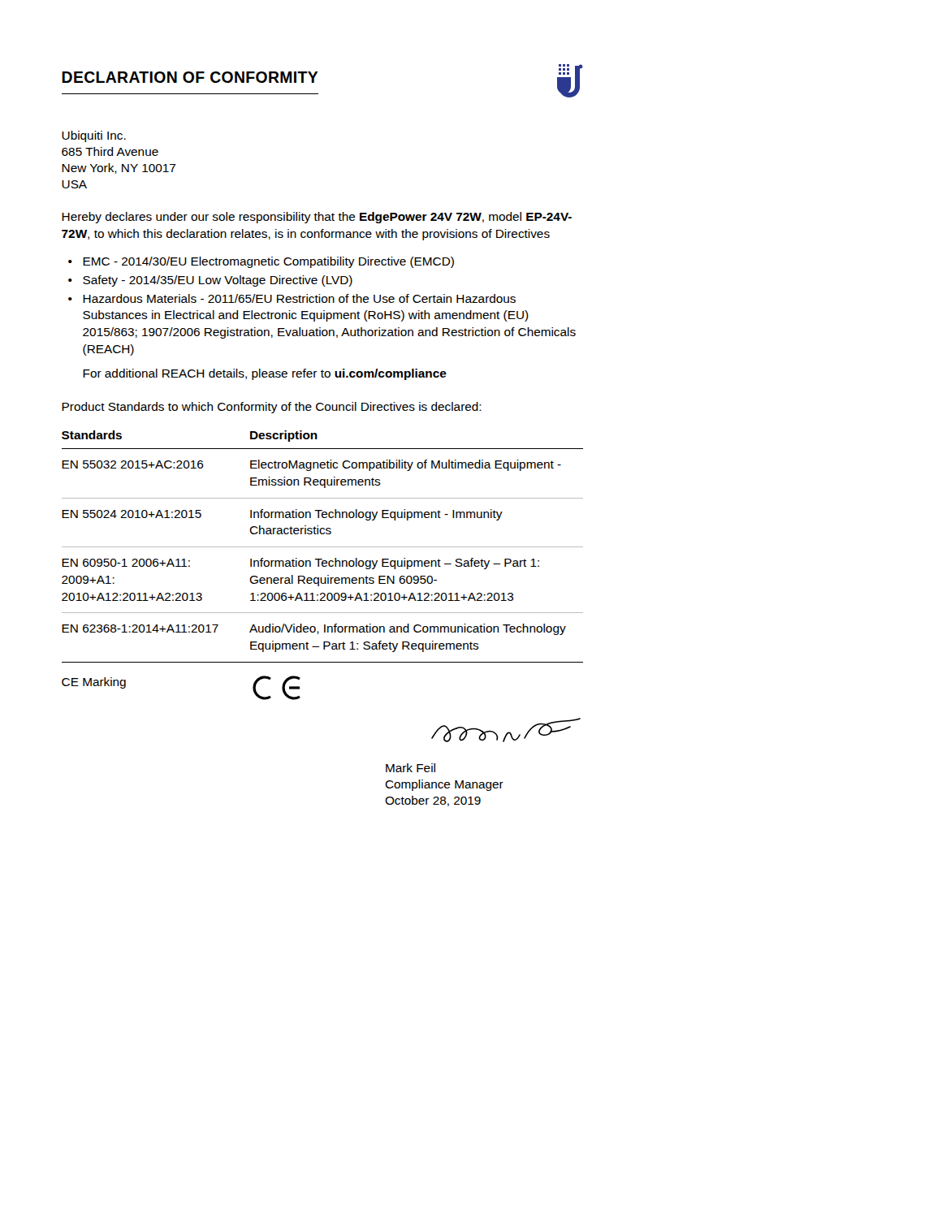DECLARATION OF CONFORMITY
Ubiquiti Inc.
685 Third Avenue
New York, NY 10017
USA
Hereby declares under our sole responsibility that the EdgePower 24V 72W, model EP-24V-72W, to which this declaration relates, is in conformance with the provisions of Directives
EMC - 2014/30/EU Electromagnetic Compatibility Directive (EMCD)
Safety - 2014/35/EU Low Voltage Directive (LVD)
Hazardous Materials - 2011/65/EU Restriction of the Use of Certain Hazardous Substances in Electrical and Electronic Equipment (RoHS) with amendment (EU) 2015/863; 1907/2006 Registration, Evaluation, Authorization and Restriction of Chemicals (REACH)
For additional REACH details, please refer to ui.com/compliance
Product Standards to which Conformity of the Council Directives is declared:
| Standards | Description |
| --- | --- |
| EN 55032 2015+AC:2016 | ElectroMagnetic Compatibility of Multimedia Equipment - Emission Requirements |
| EN 55024 2010+A1:2015 | Information Technology Equipment - Immunity Characteristics |
| EN 60950-1 2006+A11: 2009+A1: 2010+A12:2011+A2:2013 | Information Technology Equipment – Safety – Part 1: General Requirements EN 60950-1:2006+A11:2009+A1:2010+A12:2011+A2:2013 |
| EN 62368-1:2014+A11:2017 | Audio/Video, Information and Communication Technology Equipment – Part 1: Safety Requirements |
| CE Marking | |
Mark Feil
Compliance Manager
October 28, 2019